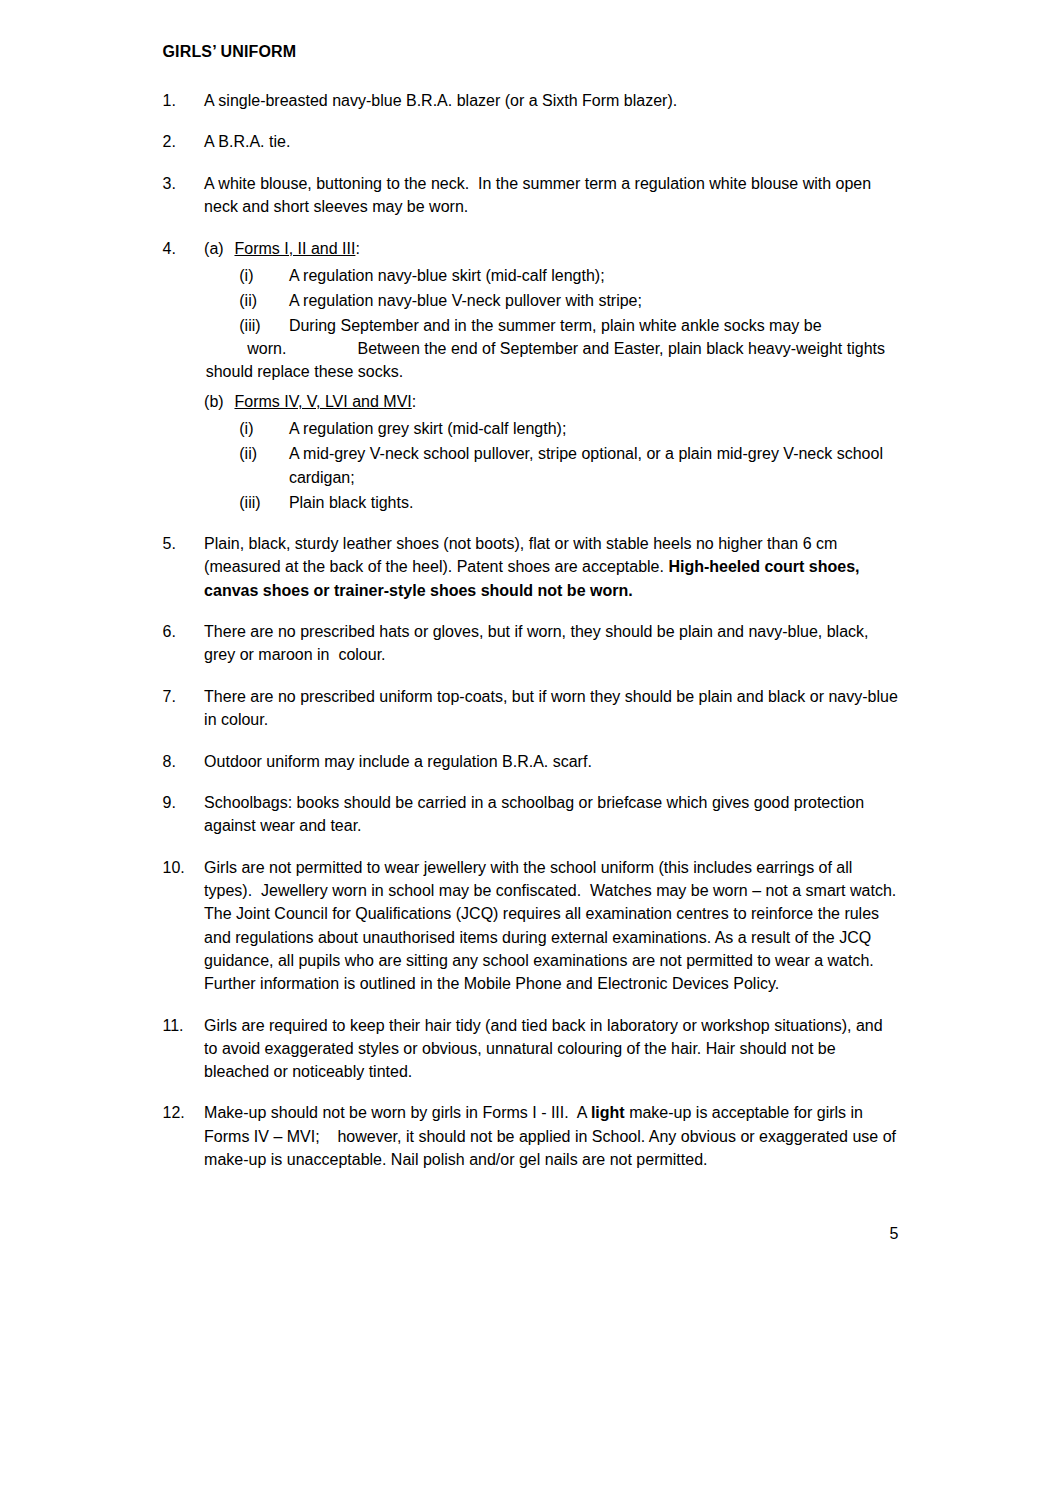GIRLS’ UNIFORM
A single-breasted navy-blue B.R.A. blazer (or a Sixth Form blazer).
A B.R.A. tie.
A white blouse, buttoning to the neck. In the summer term a regulation white blouse with open neck and short sleeves may be worn.
(a) Forms I, II and III:
A regulation navy-blue skirt (mid-calf length);
A regulation navy-blue V-neck pullover with stripe;
During September and in the summer term, plain white ankle socks may be worn. Between the end of September and Easter, plain black heavy-weight tights should replace these socks.
(b) Forms IV, V, LVI and MVI:
A regulation grey skirt (mid-calf length);
A mid-grey V-neck school pullover, stripe optional, or a plain mid-grey V-neck school cardigan;
Plain black tights.
Plain, black, sturdy leather shoes (not boots), flat or with stable heels no higher than 6 cm (measured at the back of the heel). Patent shoes are acceptable. High-heeled court shoes, canvas shoes or trainer-style shoes should not be worn.
There are no prescribed hats or gloves, but if worn, they should be plain and navy-blue, black, grey or maroon in colour.
There are no prescribed uniform top-coats, but if worn they should be plain and black or navy-blue in colour.
Outdoor uniform may include a regulation B.R.A. scarf.
Schoolbags: books should be carried in a schoolbag or briefcase which gives good protection against wear and tear.
Girls are not permitted to wear jewellery with the school uniform (this includes earrings of all types). Jewellery worn in school may be confiscated. Watches may be worn – not a smart watch. The Joint Council for Qualifications (JCQ) requires all examination centres to reinforce the rules and regulations about unauthorised items during external examinations. As a result of the JCQ guidance, all pupils who are sitting any school examinations are not permitted to wear a watch. Further information is outlined in the Mobile Phone and Electronic Devices Policy.
Girls are required to keep their hair tidy (and tied back in laboratory or workshop situations), and to avoid exaggerated styles or obvious, unnatural colouring of the hair. Hair should not be bleached or noticeably tinted.
Make-up should not be worn by girls in Forms I - III. A light make-up is acceptable for girls in Forms IV – MVI; however, it should not be applied in School. Any obvious or exaggerated use of make-up is unacceptable. Nail polish and/or gel nails are not permitted.
5